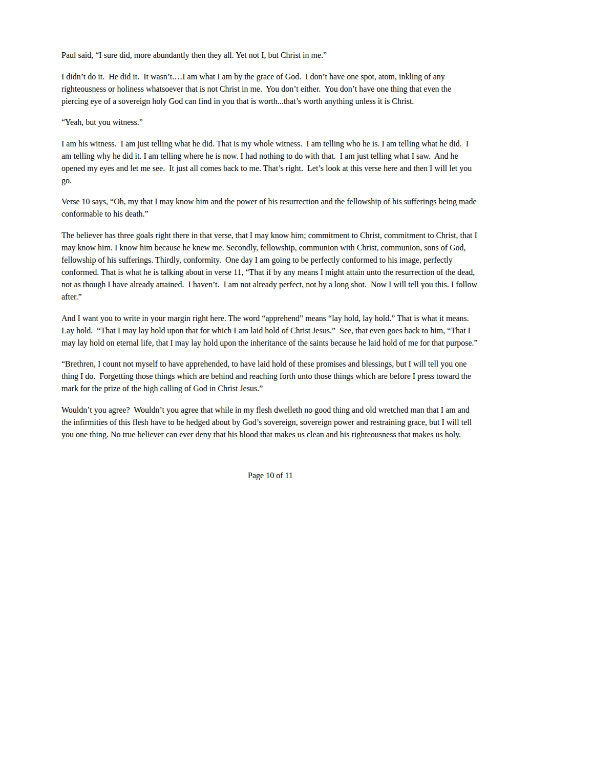Paul said, “I sure did, more abundantly then they all. Yet not I, but Christ in me.”
I didn’t do it. He did it. It wasn’t.…I am what I am by the grace of God. I don’t have one spot, atom, inkling of any righteousness or holiness whatsoever that is not Christ in me. You don’t either. You don’t have one thing that even the piercing eye of a sovereign holy God can find in you that is worth...that’s worth anything unless it is Christ.
“Yeah, but you witness.”
I am his witness. I am just telling what he did. That is my whole witness. I am telling who he is. I am telling what he did. I am telling why he did it. I am telling where he is now. I had nothing to do with that. I am just telling what I saw. And he opened my eyes and let me see. It just all comes back to me. That’s right. Let’s look at this verse here and then I will let you go.
Verse 10 says, “Oh, my that I may know him and the power of his resurrection and the fellowship of his sufferings being made conformable to his death.”
The believer has three goals right there in that verse, that I may know him; commitment to Christ, commitment to Christ, that I may know him. I know him because he knew me. Secondly, fellowship, communion with Christ, communion, sons of God, fellowship of his sufferings. Thirdly, conformity. One day I am going to be perfectly conformed to his image, perfectly conformed. That is what he is talking about in verse 11, “That if by any means I might attain unto the resurrection of the dead, not as though I have already attained. I haven’t. I am not already perfect, not by a long shot. Now I will tell you this. I follow after.”
And I want you to write in your margin right here. The word “apprehend” means “lay hold, lay hold.” That is what it means. Lay hold. “That I may lay hold upon that for which I am laid hold of Christ Jesus.” See, that even goes back to him, “That I may lay hold on eternal life, that I may lay hold upon the inheritance of the saints because he laid hold of me for that purpose.”
“Brethren, I count not myself to have apprehended, to have laid hold of these promises and blessings, but I will tell you one thing I do. Forgetting those things which are behind and reaching forth unto those things which are before I press toward the mark for the prize of the high calling of God in Christ Jesus.”
Wouldn’t you agree? Wouldn’t you agree that while in my flesh dwelleth no good thing and old wretched man that I am and the infirmities of this flesh have to be hedged about by God’s sovereign, sovereign power and restraining grace, but I will tell you one thing. No true believer can ever deny that his blood that makes us clean and his righteousness that makes us holy.
Page 10 of 11